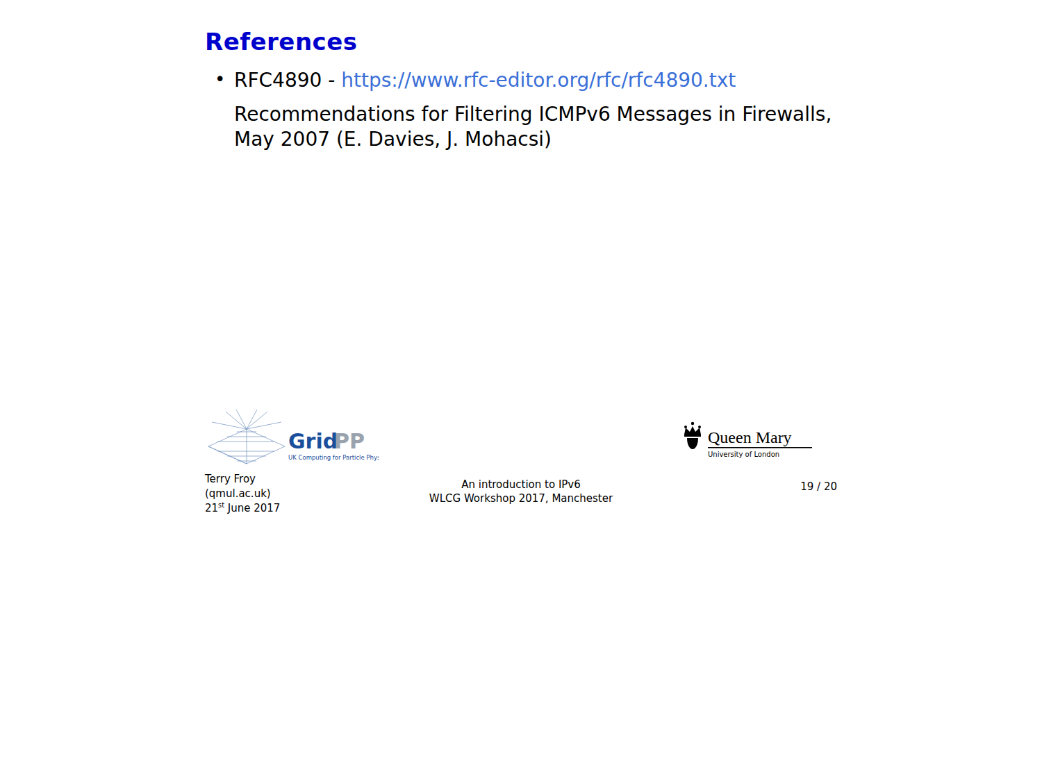References
RFC4890 - https://www.rfc-editor.org/rfc/rfc4890.txt
Recommendations for Filtering ICMPv6 Messages in Firewalls, May 2007 (E. Davies, J. Mohacsi)
Grid PP UK Computing for Particle Physics
Queen Mary University of London
Terry Froy
(qmul.ac.uk)
21st June 2017
An introduction to IPv6
WLCG Workshop 2017, Manchester
19 / 20